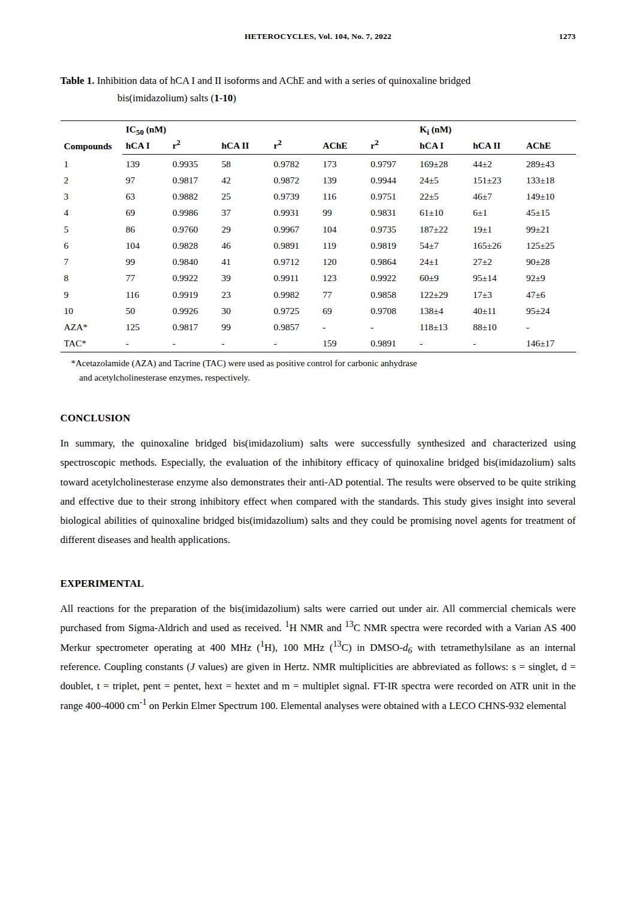HETEROCYCLES, Vol. 104, No. 7, 2022 1273
Table 1. Inhibition data of hCA I and II isoforms and AChE and with a series of quinoxaline bridged bis(imidazolium) salts (1-10)
| Compounds | IC 50 (nM) | K i (nM) |
| --- | --- | --- |
| hCA I | r 2 | hCA II | r 2 | AChE | r 2 | hCA I | hCA II | AChE |
| 1 | 139 | 0.9935 | 58 | 0.9782 | 173 | 0.9797 | 169±28 | 44±2 | 289±43 |
| 2 | 97 | 0.9817 | 42 | 0.9872 | 139 | 0.9944 | 24±5 | 151±23 | 133±18 |
| 3 | 63 | 0.9882 | 25 | 0.9739 | 116 | 0.9751 | 22±5 | 46±7 | 149±10 |
| 4 | 69 | 0.9986 | 37 | 0.9931 | 99 | 0.9831 | 61±10 | 6±1 | 45±15 |
| 5 | 86 | 0.9760 | 29 | 0.9967 | 104 | 0.9735 | 187±22 | 19±1 | 99±21 |
| 6 | 104 | 0.9828 | 46 | 0.9891 | 119 | 0.9819 | 54±7 | 165±26 | 125±25 |
| 7 | 99 | 0.9840 | 41 | 0.9712 | 120 | 0.9864 | 24±1 | 27±2 | 90±28 |
| 8 | 77 | 0.9922 | 39 | 0.9911 | 123 | 0.9922 | 60±9 | 95±14 | 92±9 |
| 9 | 116 | 0.9919 | 23 | 0.9982 | 77 | 0.9858 | 122±29 | 17±3 | 47±6 |
| 10 | 50 | 0.9926 | 30 | 0.9725 | 69 | 0.9708 | 138±4 | 40±11 | 95±24 |
| AZA* | 125 | 0.9817 | 99 | 0.9857 | - | - | 118±13 | 88±10 | - |
| TAC* | - | - | - | - | 159 | 0.9891 | - | - | 146±17 |
*Acetazolamide (AZA) and Tacrine (TAC) were used as positive control for carbonic anhydrase
and acetylcholinesterase enzymes, respectively.
CONCLUSION
In summary, the quinoxaline bridged bis(imidazolium) salts were successfully synthesized and characterized using spectroscopic methods. Especially, the evaluation of the inhibitory efficacy of quinoxaline bridged bis(imidazolium) salts toward acetylcholinesterase enzyme also demonstrates their anti-AD potential. The results were observed to be quite striking and effective due to their strong inhibitory effect when compared with the standards. This study gives insight into several biological abilities of quinoxaline bridged bis(imidazolium) salts and they could be promising novel agents for treatment of different diseases and health applications.
EXPERIMENTAL
All reactions for the preparation of the bis(imidazolium) salts were carried out under air. All commercial chemicals were purchased from Sigma-Aldrich and used as received. 1H NMR and 13C NMR spectra were recorded with a Varian AS 400 Merkur spectrometer operating at 400 MHz (1H), 100 MHz (13C) in DMSO-d6 with tetramethylsilane as an internal reference. Coupling constants (J values) are given in Hertz. NMR multiplicities are abbreviated as follows: s = singlet, d = doublet, t = triplet, pent = pentet, hext = hextet and m = multiplet signal. FT-IR spectra were recorded on ATR unit in the range 400-4000 cm-1 on Perkin Elmer Spectrum 100. Elemental analyses were obtained with a LECO CHNS-932 elemental